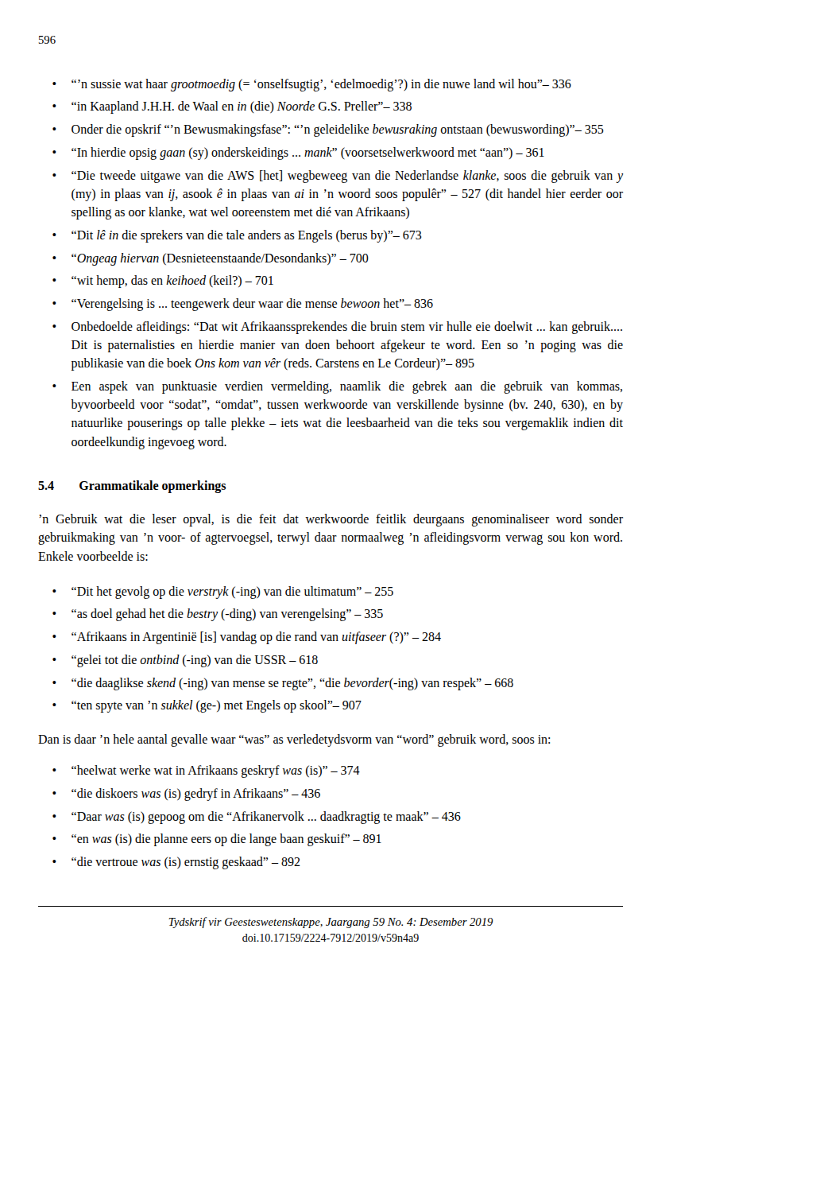596
“’n sussie wat haar grootmoedig (= ‘onselfsugtig’, ‘edelmoedig’?) in die nuwe land wil hou”– 336
“in Kaapland J.H.H. de Waal en in (die) Noorde G.S. Preller”– 338
Onder die opskrif “’n Bewusmakingsfase”: “’n geleidelike bewusraking ontstaan (bewuswording)”– 355
“In hierdie opsig gaan (sy) onderskeidings ... mank” (voorsetselwerkwoord met “aan”) – 361
“Die tweede uitgawe van die AWS [het] wegbeweeg van die Nederlandse klanke, soos die gebruik van y (my) in plaas van ij, asook ê in plaas van ai in ’n woord soos populêr” – 527 (dit handel hier eerder oor spelling as oor klanke, wat wel ooreenstem met dié van Afrikaans)
“Dit lê in die sprekers van die tale anders as Engels (berus by)”– 673
“Ongeag hiervan (Desnieteenstaande/Desondanks)” – 700
“wit hemp, das en keihoed (keil?) – 701
“Verengelsing is ... teengewerk deur waar die mense bewoon het”– 836
Onbedoelde afleidings: “Dat wit Afrikaanssprekendes die bruin stem vir hulle eie doelwit ... kan gebruik.... Dit is paternalisties en hierdie manier van doen behoort afgekeur te word. Een so ’n poging was die publikasie van die boek Ons kom van vêr (reds. Carstens en Le Cordeur)”– 895
Een aspek van punktuasie verdien vermelding, naamlik die gebrek aan die gebruik van kommas, byvoorbeeld voor “sodat”, “omdat”, tussen werkwoorde van verskillende bysinne (bv. 240, 630), en by natuurlike pouserings op talle plekke – iets wat die leesbaarheid van die teks sou vergemaklik indien dit oordeelkundig ingevoeg word.
5.4 Grammatikale opmerkings
’n Gebruik wat die leser opval, is die feit dat werkwoorde feitlik deurgaans genominaliseer word sonder gebruikmaking van ’n voor- of agtervoegsel, terwyl daar normaalweg ’n afleidingsvorm verwag sou kon word. Enkele voorbeelde is:
“Dit het gevolg op die verstryk (-ing) van die ultimatum” – 255
“as doel gehad het die bestry (-ding) van verengelsing” – 335
“Afrikaans in Argentinië [is] vandag op die rand van uitfaseer (?)” – 284
“gelei tot die ontbind (-ing) van die USSR – 618
“die daaglikse skend (-ing) van mense se regte”, “die bevorder(-ing) van respek” – 668
“ten spyte van ’n sukkel (ge-) met Engels op skool”– 907
Dan is daar ’n hele aantal gevalle waar “was” as verledetydsvorm van “word” gebruik word, soos in:
“heelwat werke wat in Afrikaans geskryf was (is)” – 374
“die diskoers was (is) gedryf in Afrikaans” – 436
“Daar was (is) gepoog om die “Afrikanervolk ... daadkragtig te maak” – 436
“en was (is) die planne eers op die lange baan geskuif” – 891
“die vertroue was (is) ernstig geskaad” – 892
Tydskrif vir Geesteswetenskappe, Jaargang 59 No. 4: Desember 2019
doi.10.17159/2224-7912/2019/v59n4a9